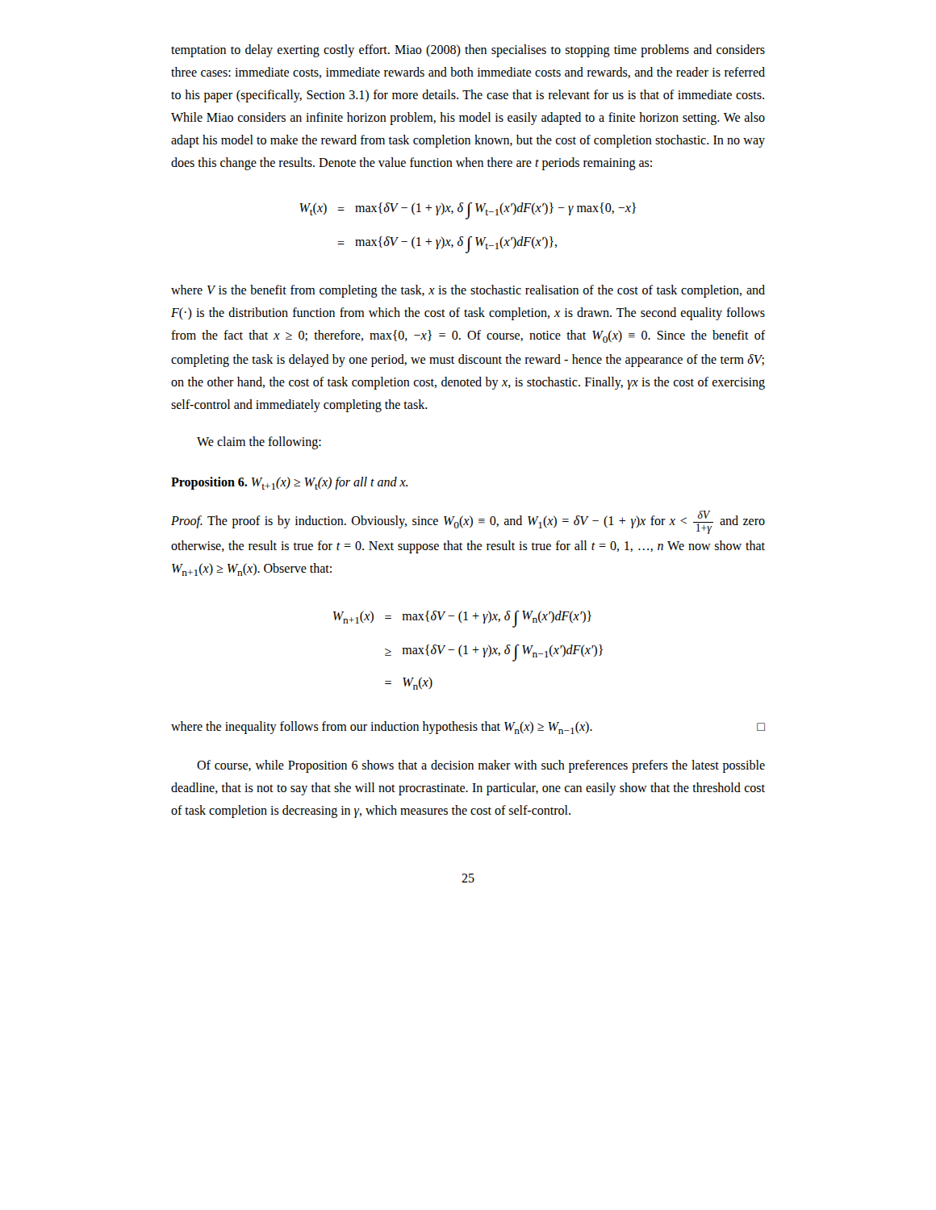temptation to delay exerting costly effort. Miao (2008) then specialises to stopping time problems and considers three cases: immediate costs, immediate rewards and both immediate costs and rewards, and the reader is referred to his paper (specifically, Section 3.1) for more details. The case that is relevant for us is that of immediate costs. While Miao considers an infinite horizon problem, his model is easily adapted to a finite horizon setting. We also adapt his model to make the reward from task completion known, but the cost of completion stochastic. In no way does this change the results. Denote the value function when there are t periods remaining as:
| W t ( x ) | = | max { δV − (1 + γ ) x , δ ∫ W t−1 ( x′ ) dF ( x′ )} − γ max {0, − x } |
| | = | max { δV − (1 + γ ) x , δ ∫ W t−1 ( x′ ) dF ( x′ )}, |
where V is the benefit from completing the task, x is the stochastic realisation of the cost of task completion, and F(·) is the distribution function from which the cost of task completion, x is drawn. The second equality follows from the fact that x ≥ 0; therefore, max{0, −x} = 0. Of course, notice that W0(x) ≡ 0. Since the benefit of completing the task is delayed by one period, we must discount the reward - hence the appearance of the term δV; on the other hand, the cost of task completion cost, denoted by x, is stochastic. Finally, γx is the cost of exercising self-control and immediately completing the task.
We claim the following:
Proposition 6. Wt+1(x) ≥ Wt(x) for all t and x.
Proof. The proof is by induction. Obviously, since W0(x) ≡ 0, and W1(x) = δV − (1 + γ)x for x < δV 1+γ and zero otherwise, the result is true for t = 0. Next suppose that the result is true for all t = 0, 1, …, n We now show that Wn+1(x) ≥ Wn(x). Observe that:
| W n+1 ( x ) | = | max { δV − (1 + γ ) x , δ ∫ W n ( x′ ) dF ( x′ )} |
| | ≥ | max { δV − (1 + γ ) x , δ ∫ W n−1 ( x′ ) dF ( x′ )} |
| | = | W n ( x ) |
where the inequality follows from our induction hypothesis that Wn(x) ≥ Wn−1(x). □
Of course, while Proposition 6 shows that a decision maker with such preferences prefers the latest possible deadline, that is not to say that she will not procrastinate. In particular, one can easily show that the threshold cost of task completion is decreasing in γ, which measures the cost of self-control.
25